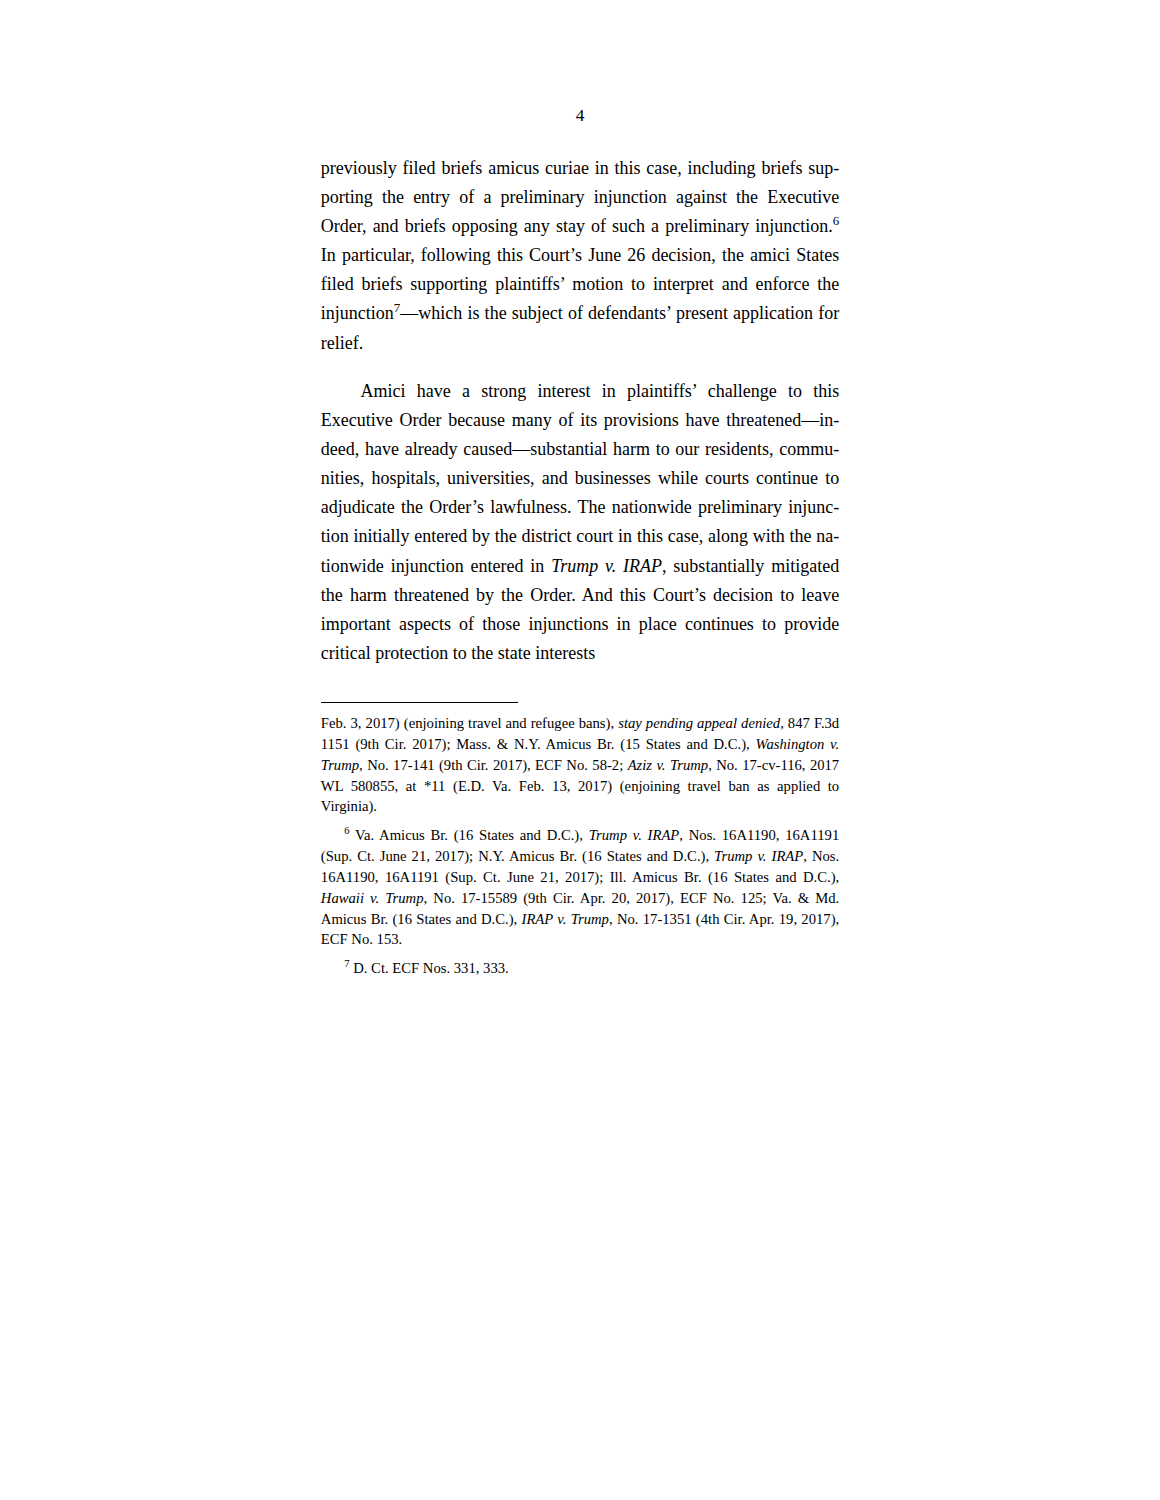4
previously filed briefs amicus curiae in this case, including briefs supporting the entry of a preliminary injunction against the Executive Order, and briefs opposing any stay of such a preliminary injunction.6 In particular, following this Court’s June 26 decision, the amici States filed briefs supporting plaintiffs’ motion to interpret and enforce the injunction7—which is the subject of defendants’ present application for relief.
Amici have a strong interest in plaintiffs’ challenge to this Executive Order because many of its provisions have threatened—indeed, have already caused—substantial harm to our residents, communities, hospitals, universities, and businesses while courts continue to adjudicate the Order’s lawfulness. The nationwide preliminary injunction initially entered by the district court in this case, along with the nationwide injunction entered in Trump v. IRAP, substantially mitigated the harm threatened by the Order. And this Court’s decision to leave important aspects of those injunctions in place continues to provide critical protection to the state interests
Feb. 3, 2017) (enjoining travel and refugee bans), stay pending appeal denied, 847 F.3d 1151 (9th Cir. 2017); Mass. & N.Y. Amicus Br. (15 States and D.C.), Washington v. Trump, No. 17-141 (9th Cir. 2017), ECF No. 58-2; Aziz v. Trump, No. 17-cv-116, 2017 WL 580855, at *11 (E.D. Va. Feb. 13, 2017) (enjoining travel ban as applied to Virginia).
6 Va. Amicus Br. (16 States and D.C.), Trump v. IRAP, Nos. 16A1190, 16A1191 (Sup. Ct. June 21, 2017); N.Y. Amicus Br. (16 States and D.C.), Trump v. IRAP, Nos. 16A1190, 16A1191 (Sup. Ct. June 21, 2017); Ill. Amicus Br. (16 States and D.C.), Hawaii v. Trump, No. 17-15589 (9th Cir. Apr. 20, 2017), ECF No. 125; Va. & Md. Amicus Br. (16 States and D.C.), IRAP v. Trump, No. 17-1351 (4th Cir. Apr. 19, 2017), ECF No. 153.
7 D. Ct. ECF Nos. 331, 333.